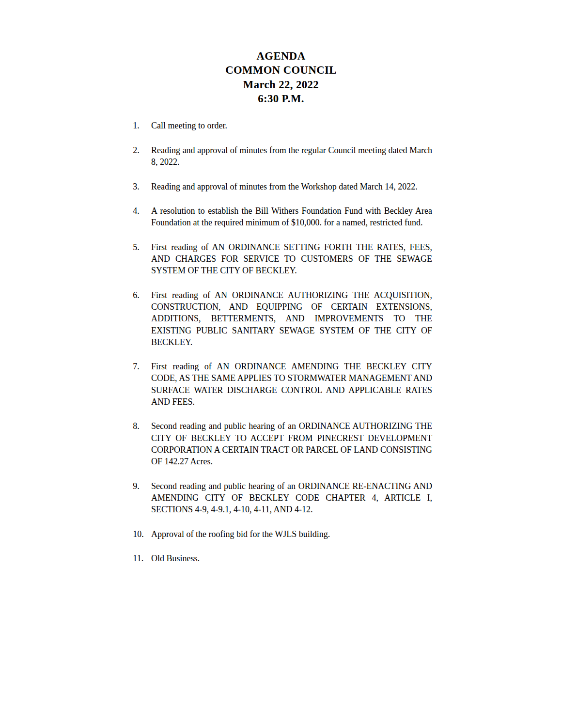AGENDA COMMON COUNCIL March 22, 2022 6:30 P.M.
Call meeting to order.
Reading and approval of minutes from the regular Council meeting dated March 8, 2022.
Reading and approval of minutes from the Workshop dated March 14, 2022.
A resolution to establish the Bill Withers Foundation Fund with Beckley Area Foundation at the required minimum of $10,000. for a named, restricted fund.
First reading of AN ORDINANCE SETTING FORTH THE RATES, FEES, AND CHARGES FOR SERVICE TO CUSTOMERS OF THE SEWAGE SYSTEM OF THE CITY OF BECKLEY.
First reading of AN ORDINANCE AUTHORIZING THE ACQUISITION, CONSTRUCTION, AND EQUIPPING OF CERTAIN EXTENSIONS, ADDITIONS, BETTERMENTS, AND IMPROVEMENTS TO THE EXISTING PUBLIC SANITARY SEWAGE SYSTEM OF THE CITY OF BECKLEY.
First reading of AN ORDINANCE AMENDING THE BECKLEY CITY CODE, AS THE SAME APPLIES TO STORMWATER MANAGEMENT AND SURFACE WATER DISCHARGE CONTROL AND APPLICABLE RATES AND FEES.
Second reading and public hearing of an ORDINANCE AUTHORIZING THE CITY OF BECKLEY TO ACCEPT FROM PINECREST DEVELOPMENT CORPORATION A CERTAIN TRACT OR PARCEL OF LAND CONSISTING OF 142.27 Acres.
Second reading and public hearing of an ORDINANCE RE-ENACTING AND AMENDING CITY OF BECKLEY CODE CHAPTER 4, ARTICLE I, SECTIONS 4-9, 4-9.1, 4-10, 4-11, AND 4-12.
Approval of the roofing bid for the WJLS building.
Old Business.